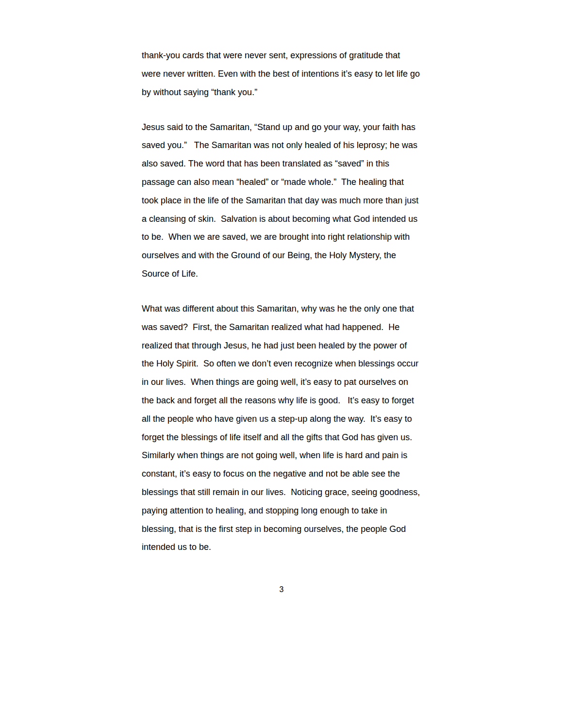thank-you cards that were never sent, expressions of gratitude that were never written. Even with the best of intentions it’s easy to let life go by without saying “thank you.”
Jesus said to the Samaritan, “Stand up and go your way, your faith has saved you.” The Samaritan was not only healed of his leprosy; he was also saved. The word that has been translated as “saved” in this passage can also mean “healed” or “made whole.” The healing that took place in the life of the Samaritan that day was much more than just a cleansing of skin. Salvation is about becoming what God intended us to be. When we are saved, we are brought into right relationship with ourselves and with the Ground of our Being, the Holy Mystery, the Source of Life.
What was different about this Samaritan, why was he the only one that was saved? First, the Samaritan realized what had happened. He realized that through Jesus, he had just been healed by the power of the Holy Spirit. So often we don’t even recognize when blessings occur in our lives. When things are going well, it’s easy to pat ourselves on the back and forget all the reasons why life is good. It’s easy to forget all the people who have given us a step-up along the way. It’s easy to forget the blessings of life itself and all the gifts that God has given us. Similarly when things are not going well, when life is hard and pain is constant, it’s easy to focus on the negative and not be able see the blessings that still remain in our lives. Noticing grace, seeing goodness, paying attention to healing, and stopping long enough to take in blessing, that is the first step in becoming ourselves, the people God intended us to be.
3